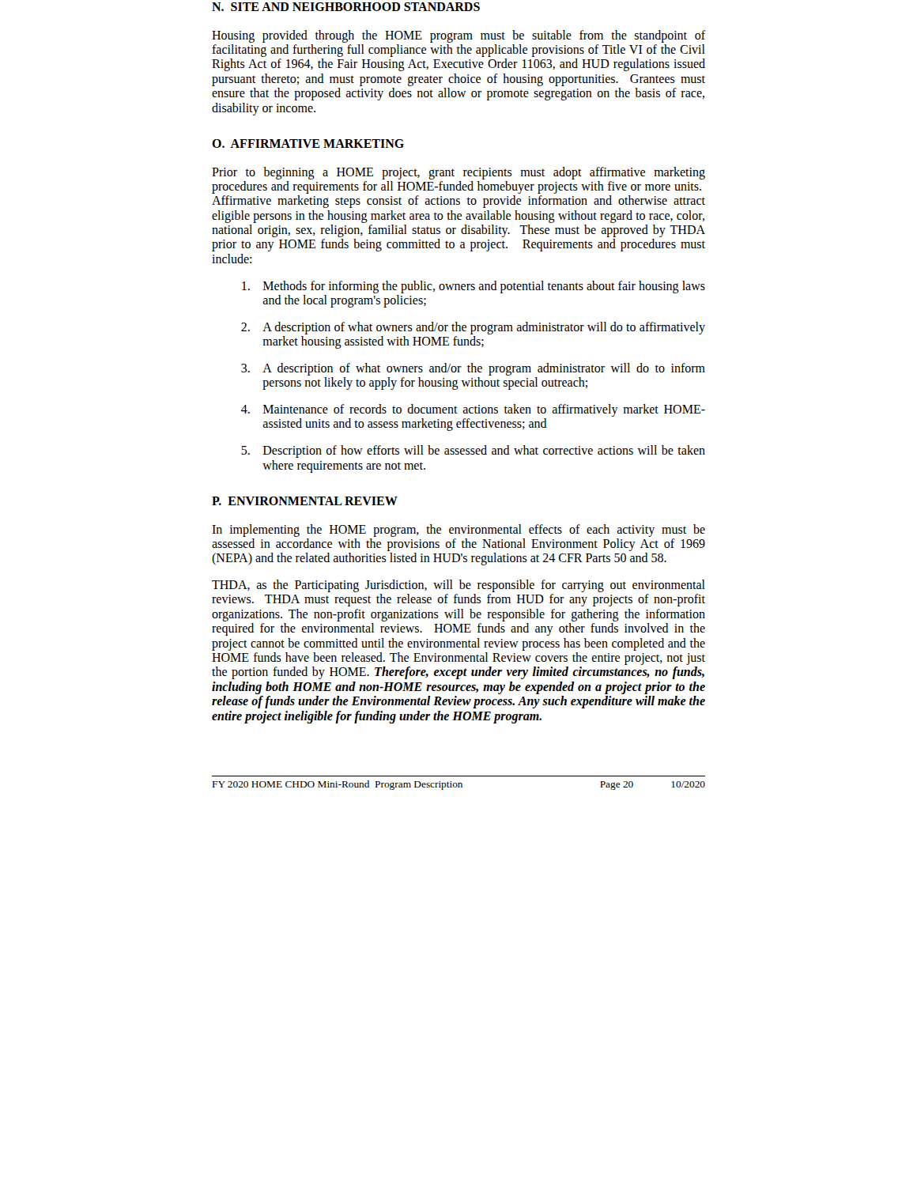N. SITE AND NEIGHBORHOOD STANDARDS
Housing provided through the HOME program must be suitable from the standpoint of facilitating and furthering full compliance with the applicable provisions of Title VI of the Civil Rights Act of 1964, the Fair Housing Act, Executive Order 11063, and HUD regulations issued pursuant thereto; and must promote greater choice of housing opportunities. Grantees must ensure that the proposed activity does not allow or promote segregation on the basis of race, disability or income.
O. AFFIRMATIVE MARKETING
Prior to beginning a HOME project, grant recipients must adopt affirmative marketing procedures and requirements for all HOME-funded homebuyer projects with five or more units. Affirmative marketing steps consist of actions to provide information and otherwise attract eligible persons in the housing market area to the available housing without regard to race, color, national origin, sex, religion, familial status or disability. These must be approved by THDA prior to any HOME funds being committed to a project. Requirements and procedures must include:
Methods for informing the public, owners and potential tenants about fair housing laws and the local program's policies;
A description of what owners and/or the program administrator will do to affirmatively market housing assisted with HOME funds;
A description of what owners and/or the program administrator will do to inform persons not likely to apply for housing without special outreach;
Maintenance of records to document actions taken to affirmatively market HOME-assisted units and to assess marketing effectiveness; and
Description of how efforts will be assessed and what corrective actions will be taken where requirements are not met.
P. ENVIRONMENTAL REVIEW
In implementing the HOME program, the environmental effects of each activity must be assessed in accordance with the provisions of the National Environment Policy Act of 1969 (NEPA) and the related authorities listed in HUD's regulations at 24 CFR Parts 50 and 58.
THDA, as the Participating Jurisdiction, will be responsible for carrying out environmental reviews. THDA must request the release of funds from HUD for any projects of non-profit organizations. The non-profit organizations will be responsible for gathering the information required for the environmental reviews. HOME funds and any other funds involved in the project cannot be committed until the environmental review process has been completed and the HOME funds have been released. The Environmental Review covers the entire project, not just the portion funded by HOME. Therefore, except under very limited circumstances, no funds, including both HOME and non-HOME resources, may be expended on a project prior to the release of funds under the Environmental Review process. Any such expenditure will make the entire project ineligible for funding under the HOME program.
| FY 2020 HOME CHDO Mini-Round Program Description | Page 20 | 10/2020 |